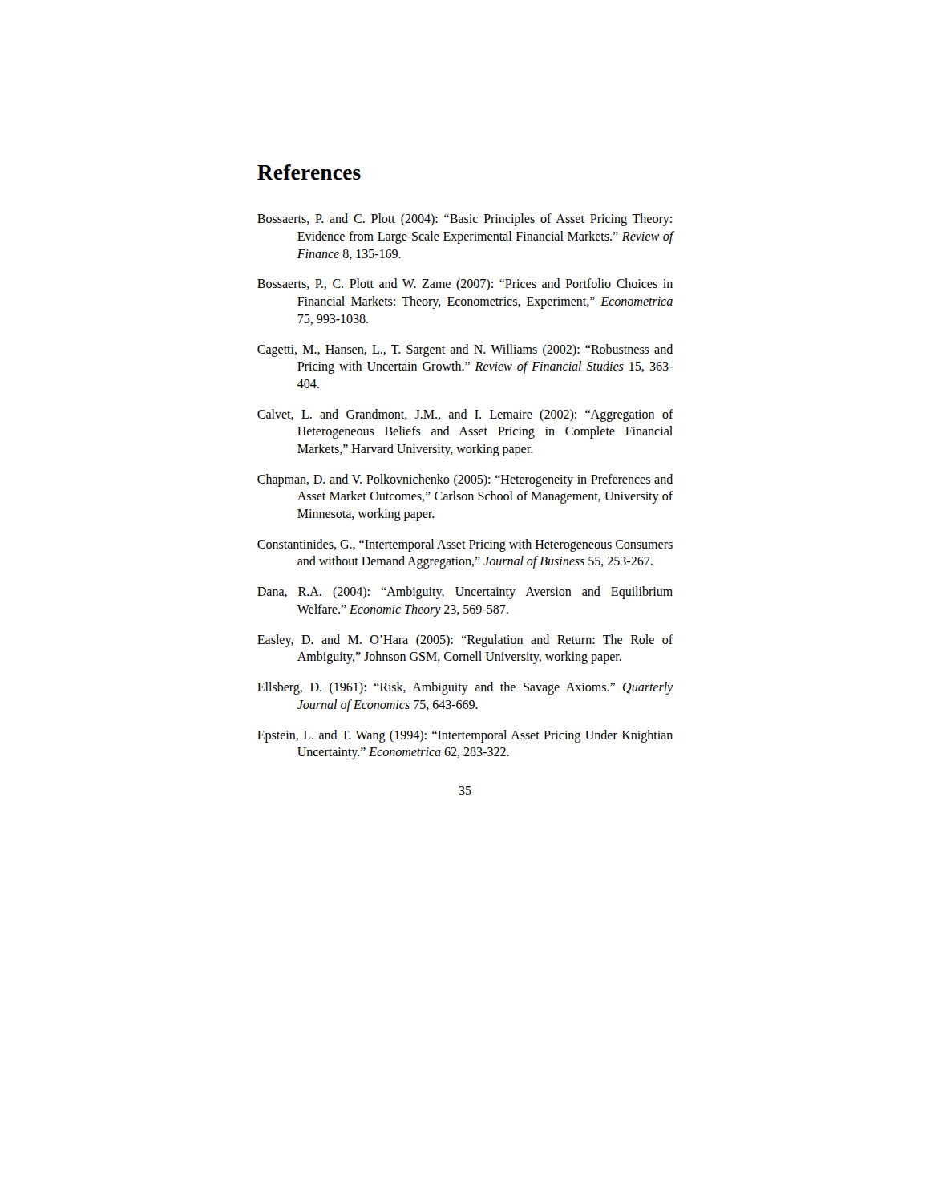References
Bossaerts, P. and C. Plott (2004): “Basic Principles of Asset Pricing Theory: Evidence from Large-Scale Experimental Financial Markets.” Review of Finance 8, 135-169.
Bossaerts, P., C. Plott and W. Zame (2007): “Prices and Portfolio Choices in Financial Markets: Theory, Econometrics, Experiment,” Econometrica 75, 993-1038.
Cagetti, M., Hansen, L., T. Sargent and N. Williams (2002): “Robustness and Pricing with Uncertain Growth.” Review of Financial Studies 15, 363-404.
Calvet, L. and Grandmont, J.M., and I. Lemaire (2002): “Aggregation of Heterogeneous Beliefs and Asset Pricing in Complete Financial Markets,” Harvard University, working paper.
Chapman, D. and V. Polkovnichenko (2005): “Heterogeneity in Preferences and Asset Market Outcomes,” Carlson School of Management, University of Minnesota, working paper.
Constantinides, G., “Intertemporal Asset Pricing with Heterogeneous Consumers and without Demand Aggregation,” Journal of Business 55, 253-267.
Dana, R.A. (2004): “Ambiguity, Uncertainty Aversion and Equilibrium Welfare.” Economic Theory 23, 569-587.
Easley, D. and M. O’Hara (2005): “Regulation and Return: The Role of Ambiguity,” Johnson GSM, Cornell University, working paper.
Ellsberg, D. (1961): “Risk, Ambiguity and the Savage Axioms.” Quarterly Journal of Economics 75, 643-669.
Epstein, L. and T. Wang (1994): “Intertemporal Asset Pricing Under Knightian Uncertainty.” Econometrica 62, 283-322.
35